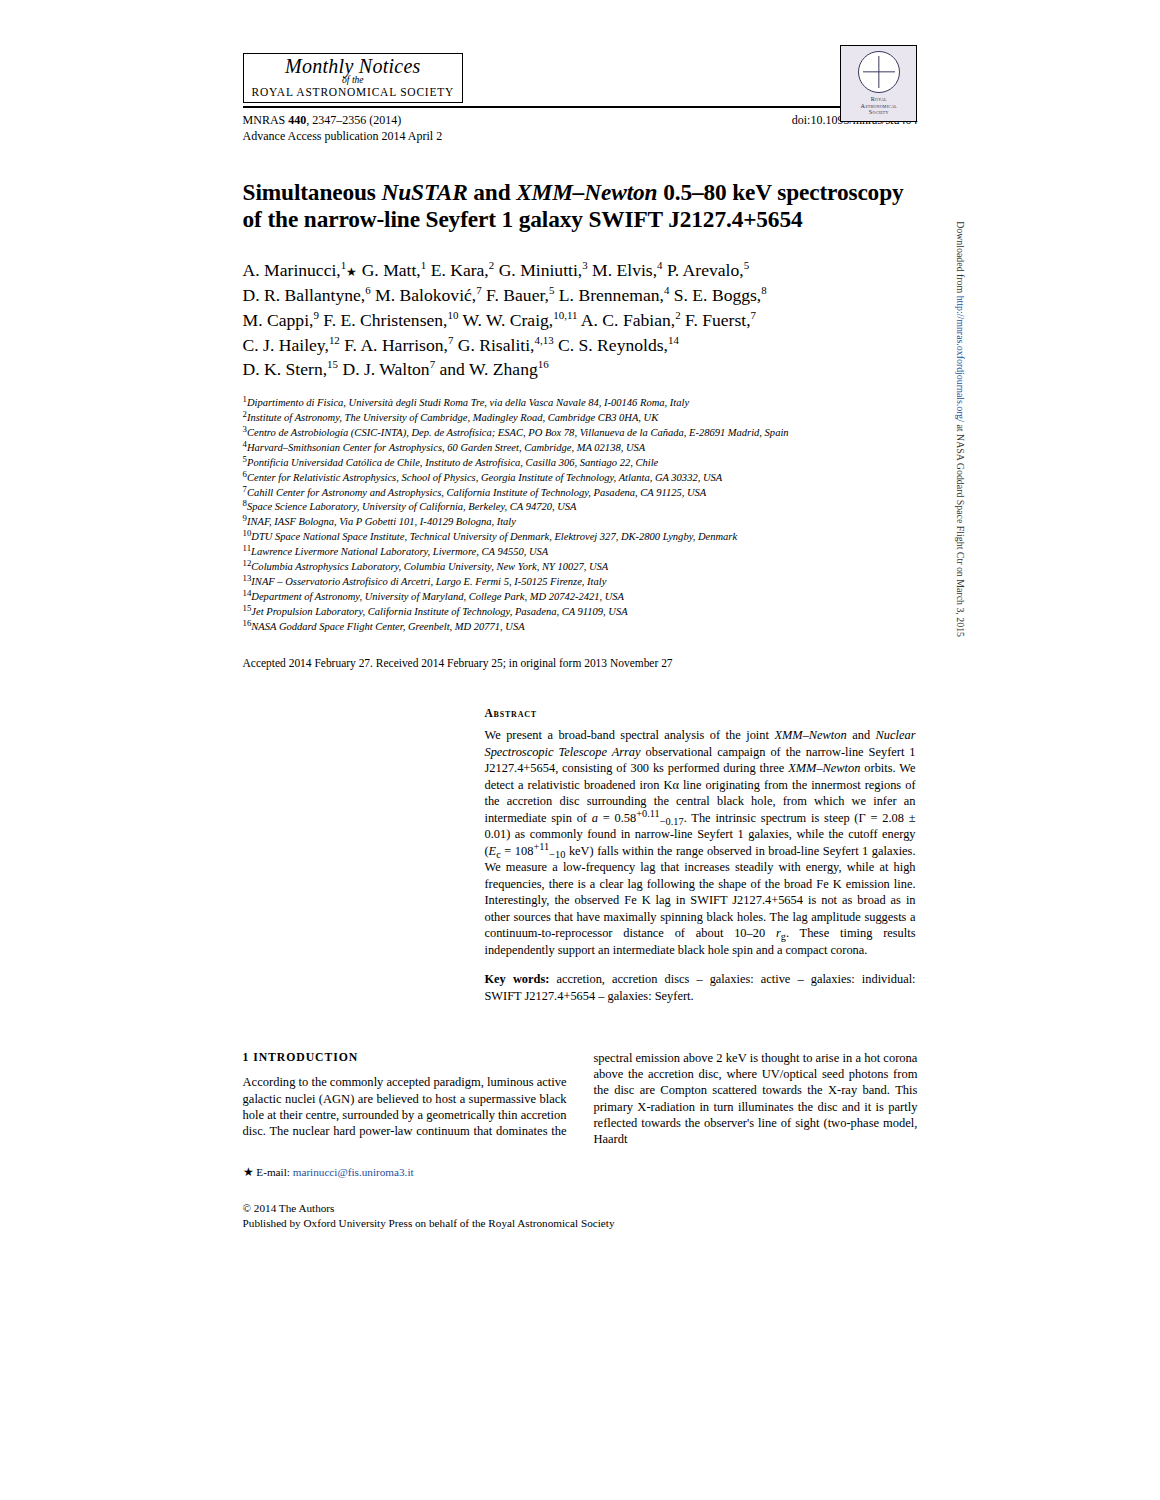Downloaded from http://mnras.oxfordjournals.org/ at NASA Goddard Space Flight Ctr on March 3, 2015
Monthly Notices of the Royal Astronomical Society
Royal
Astronomical
Society
MNRAS 440, 2347–2356 (2014)
Advance Access publication 2014 April 2
doi:10.1093/mnras/stu404
Simultaneous NuSTAR and XMM–Newton 0.5–80 keV spectroscopy
of the narrow-line Seyfert 1 galaxy SWIFT J2127.4+5654
A. Marinucci,1★ G. Matt,1 E. Kara,2 G. Miniutti,3 M. Elvis,4 P. Arevalo,5
D. R. Ballantyne,6 M. Baloković,7 F. Bauer,5 L. Brenneman,4 S. E. Boggs,8
M. Cappi,9 F. E. Christensen,10 W. W. Craig,10,11 A. C. Fabian,2 F. Fuerst,7
C. J. Hailey,12 F. A. Harrison,7 G. Risaliti,4,13 C. S. Reynolds,14
D. K. Stern,15 D. J. Walton7 and W. Zhang16
1Dipartimento di Fisica, Università degli Studi Roma Tre, via della Vasca Navale 84, I-00146 Roma, Italy
2Institute of Astronomy, The University of Cambridge, Madingley Road, Cambridge CB3 0HA, UK
3Centro de Astrobiología (CSIC-INTA), Dep. de Astrofísica; ESAC, PO Box 78, Villanueva de la Cañada, E-28691 Madrid, Spain
4Harvard–Smithsonian Center for Astrophysics, 60 Garden Street, Cambridge, MA 02138, USA
5Pontificia Universidad Católica de Chile, Instituto de Astrofísica, Casilla 306, Santiago 22, Chile
6Center for Relativistic Astrophysics, School of Physics, Georgia Institute of Technology, Atlanta, GA 30332, USA
7Cahill Center for Astronomy and Astrophysics, California Institute of Technology, Pasadena, CA 91125, USA
8Space Science Laboratory, University of California, Berkeley, CA 94720, USA
9INAF, IASF Bologna, Via P Gobetti 101, I-40129 Bologna, Italy
10DTU Space National Space Institute, Technical University of Denmark, Elektrovej 327, DK-2800 Lyngby, Denmark
11Lawrence Livermore National Laboratory, Livermore, CA 94550, USA
12Columbia Astrophysics Laboratory, Columbia University, New York, NY 10027, USA
13INAF – Osservatorio Astrofisico di Arcetri, Largo E. Fermi 5, I-50125 Firenze, Italy
14Department of Astronomy, University of Maryland, College Park, MD 20742-2421, USA
15Jet Propulsion Laboratory, California Institute of Technology, Pasadena, CA 91109, USA
16NASA Goddard Space Flight Center, Greenbelt, MD 20771, USA
Accepted 2014 February 27. Received 2014 February 25; in original form 2013 November 27
Abstract
We present a broad-band spectral analysis of the joint XMM–Newton and Nuclear Spectroscopic Telescope Array observational campaign of the narrow-line Seyfert 1 J2127.4+5654, consisting of 300 ks performed during three XMM–Newton orbits. We detect a relativistic broadened iron Kα line originating from the innermost regions of the accretion disc surrounding the central black hole, from which we infer an intermediate spin of a = 0.58+0.11−0.17. The intrinsic spectrum is steep (Γ = 2.08 ± 0.01) as commonly found in narrow-line Seyfert 1 galaxies, while the cutoff energy (Ec = 108+11−10 keV) falls within the range observed in broad-line Seyfert 1 galaxies. We measure a low-frequency lag that increases steadily with energy, while at high frequencies, there is a clear lag following the shape of the broad Fe K emission line. Interestingly, the observed Fe K lag in SWIFT J2127.4+5654 is not as broad as in other sources that have maximally spinning black holes. The lag amplitude suggests a continuum-to-reprocessor distance of about 10–20 rg. These timing results independently support an intermediate black hole spin and a compact corona.
Key words: accretion, accretion discs – galaxies: active – galaxies: individual: SWIFT J2127.4+5654 – galaxies: Seyfert.
1 Introduction
According to the commonly accepted paradigm, luminous active galactic nuclei (AGN) are believed to host a supermassive black hole at their centre, surrounded by a geometrically thin accretion disc. The nuclear hard power-law continuum that dominates the spectral emission above 2 keV is thought to arise in a hot corona above the accretion disc, where UV/optical seed photons from the disc are Compton scattered towards the X-ray band. This primary X-radiation in turn illuminates the disc and it is partly reflected towards the observer's line of sight (two-phase model, Haardt
★ E-mail: marinucci@fis.uniroma3.it
© 2014 The Authors Published by Oxford University Press on behalf of the Royal Astronomical Society